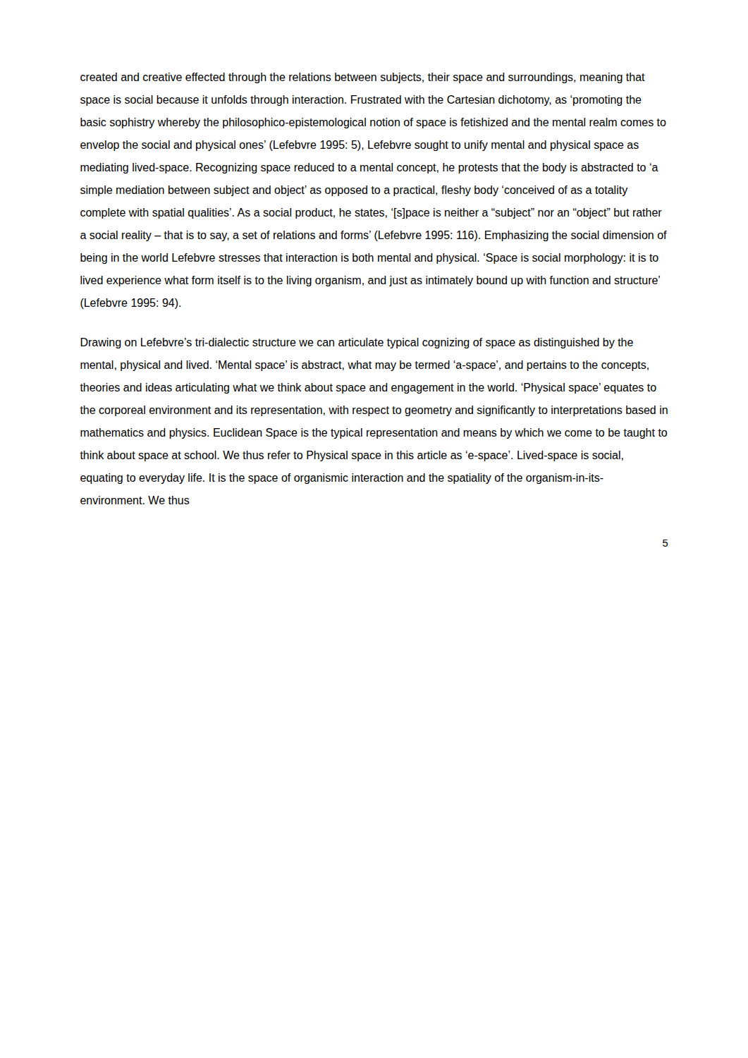created and creative effected through the relations between subjects, their space and surroundings, meaning that space is social because it unfolds through interaction. Frustrated with the Cartesian dichotomy, as ‘promoting the basic sophistry whereby the philosophico-epistemological notion of space is fetishized and the mental realm comes to envelop the social and physical ones’ (Lefebvre 1995: 5), Lefebvre sought to unify mental and physical space as mediating lived-space. Recognizing space reduced to a mental concept, he protests that the body is abstracted to ‘a simple mediation between subject and object’ as opposed to a practical, fleshy body ‘conceived of as a totality complete with spatial qualities’. As a social product, he states, ‘[s]pace is neither a “subject” nor an “object” but rather a social reality – that is to say, a set of relations and forms’ (Lefebvre 1995: 116). Emphasizing the social dimension of being in the world Lefebvre stresses that interaction is both mental and physical. ‘Space is social morphology: it is to lived experience what form itself is to the living organism, and just as intimately bound up with function and structure’ (Lefebvre 1995: 94).
Drawing on Lefebvre’s tri-dialectic structure we can articulate typical cognizing of space as distinguished by the mental, physical and lived. ‘Mental space’ is abstract, what may be termed ‘a-space’, and pertains to the concepts, theories and ideas articulating what we think about space and engagement in the world. ‘Physical space’ equates to the corporeal environment and its representation, with respect to geometry and significantly to interpretations based in mathematics and physics. Euclidean Space is the typical representation and means by which we come to be taught to think about space at school. We thus refer to Physical space in this article as ‘e-space’. Lived-space is social, equating to everyday life. It is the space of organismic interaction and the spatiality of the organism-in-its-environment. We thus
5